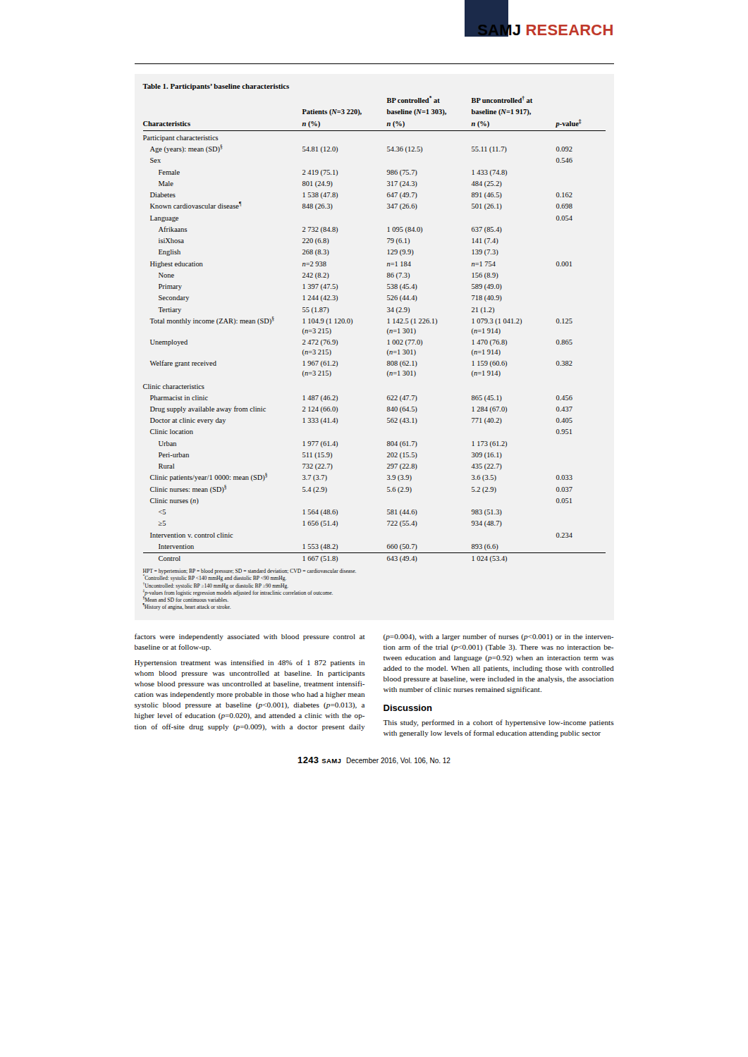SAMJ RESEARCH
Table 1. Participants’ baseline characteristics
| | | BP controlled * at | BP uncontrolled † at | |
| --- | --- | --- | --- | --- |
| | Patients ( N =3 220), | baseline ( N =1 303), | baseline ( N =1 917), | |
| Characteristics | n (%) | n (%) | n (%) | p -value ‡ |
| Participant characteristics |
| Age (years): mean (SD) § | 54.81 (12.0) | 54.36 (12.5) | 55.11 (11.7) | 0.092 |
| Sex | | | | 0.546 |
| Female | 2 419 (75.1) | 986 (75.7) | 1 433 (74.8) | |
| Male | 801 (24.9) | 317 (24.3) | 484 (25.2) | |
| Diabetes | 1 538 (47.8) | 647 (49.7) | 891 (46.5) | 0.162 |
| Known cardiovascular disease ¶ | 848 (26.3) | 347 (26.6) | 501 (26.1) | 0.698 |
| Language | | | | 0.054 |
| Afrikaans | 2 732 (84.8) | 1 095 (84.0) | 637 (85.4) | |
| isiXhosa | 220 (6.8) | 79 (6.1) | 141 (7.4) | |
| English | 268 (8.3) | 129 (9.9) | 139 (7.3) | |
| Highest education | n =2 938 | n =1 184 | n =1 754 | 0.001 |
| None | 242 (8.2) | 86 (7.3) | 156 (8.9) | |
| Primary | 1 397 (47.5) | 538 (45.4) | 589 (49.0) | |
| Secondary | 1 244 (42.3) | 526 (44.4) | 718 (40.9) | |
| Tertiary | 55 (1.87) | 34 (2.9) | 21 (1.2) | |
| Total monthly income (ZAR): mean (SD) § | 1 104.9 (1 120.0) ( n =3 215) | 1 142.5 (1 226.1) ( n =1 301) | 1 079.3 (1 041.2) ( n =1 914) | 0.125 |
| Unemployed | 2 472 (76.9) ( n =3 215) | 1 002 (77.0) ( n =1 301) | 1 470 (76.8) ( n =1 914) | 0.865 |
| Welfare grant received | 1 967 (61.2) ( n =3 215) | 808 (62.1) ( n =1 301) | 1 159 (60.6) ( n =1 914) | 0.382 |
| Clinic characteristics |
| Pharmacist in clinic | 1 487 (46.2) | 622 (47.7) | 865 (45.1) | 0.456 |
| Drug supply available away from clinic | 2 124 (66.0) | 840 (64.5) | 1 284 (67.0) | 0.437 |
| Doctor at clinic every day | 1 333 (41.4) | 562 (43.1) | 771 (40.2) | 0.405 |
| Clinic location | | | | 0.951 |
| Urban | 1 977 (61.4) | 804 (61.7) | 1 173 (61.2) | |
| Peri-urban | 511 (15.9) | 202 (15.5) | 309 (16.1) | |
| Rural | 732 (22.7) | 297 (22.8) | 435 (22.7) | |
| Clinic patients/year/1 0000: mean (SD) § | 3.7 (3.7) | 3.9 (3.9) | 3.6 (3.5) | 0.033 |
| Clinic nurses: mean (SD) § | 5.4 (2.9) | 5.6 (2.9) | 5.2 (2.9) | 0.037 |
| Clinic nurses ( n ) | | | | 0.051 |
| <5 | 1 564 (48.6) | 581 (44.6) | 983 (51.3) | |
| ≥5 | 1 656 (51.4) | 722 (55.4) | 934 (48.7) | |
| Intervention v. control clinic | | | | 0.234 |
| Intervention | 1 553 (48.2) | 660 (50.7) | 893 (6.6) | |
| Control | 1 667 (51.8) | 643 (49.4) | 1 024 (53.4) | |
HPT = hypertension; BP = blood pressure; SD = standard deviation; CVD = cardiovascular disease.
*Controlled: systolic BP <140 mmHg and diastolic BP <90 mmHg.
†Uncontrolled: systolic BP ≥140 mmHg or diastolic BP ≥90 mmHg.
‡p-values from logistic regression models adjusted for intraclinic correlation of outcome.
§Mean and SD for continuous variables.
¶History of angina, heart attack or stroke.
factors were independently associated with blood pressure control at baseline or at follow-up.
Hypertension treatment was intensified in 48% of 1 872 patients in whom blood pressure was uncontrolled at baseline. In participants whose blood pressure was uncontrolled at baseline, treatment intensification was independently more probable in those who had a higher mean systolic blood pressure at baseline (p<0.001), diabetes (p=0.013), a higher level of education (p=0.020), and attended a clinic with the option of off-site drug supply (p=0.009), with a doctor present daily (p=0.004), with a larger number of nurses (p<0.001) or in the intervention arm of the trial (p<0.001) (Table 3). There was no interaction between education and language (p=0.92) when an interaction term was added to the model. When all patients, including those with controlled blood pressure at baseline, were included in the analysis, the association with number of clinic nurses remained significant.
Discussion
This study, performed in a cohort of hypertensive low-income patients with generally low levels of formal education attending public sector
1243 SAMJ December 2016, Vol. 106, No. 12